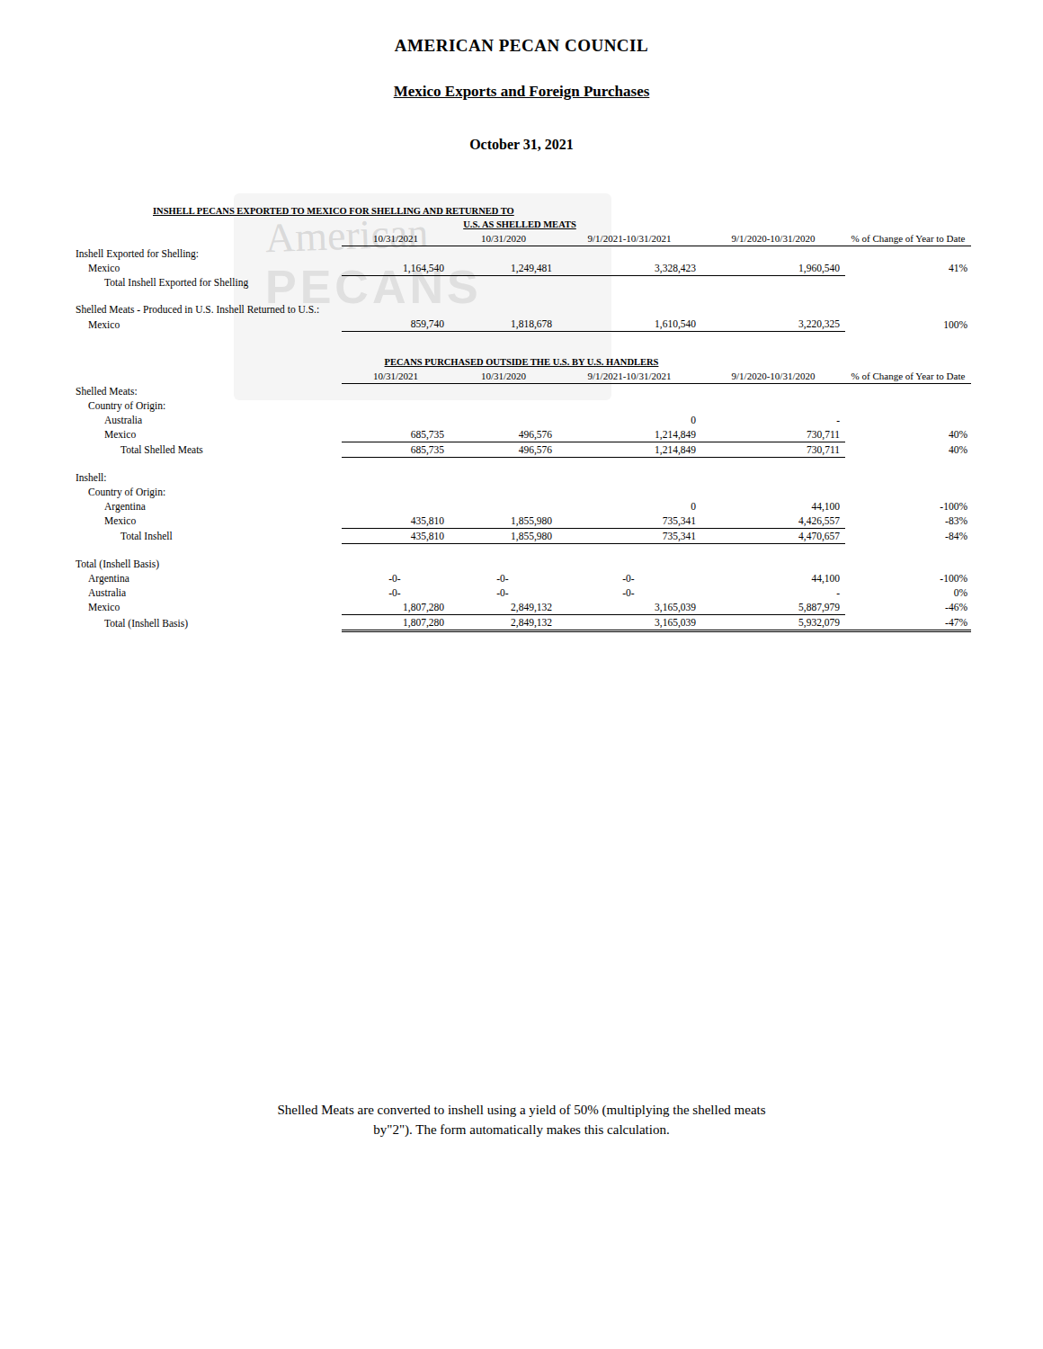AMERICAN PECAN COUNCIL
Mexico Exports and Foreign Purchases
October 31, 2021
American
PECANS
| INSHELL PECANS EXPORTED TO MEXICO FOR SHELLING AND RETURNED TO |
| U.S. AS SHELLED MEATS |
| | 10/31/2021 | 10/31/2020 | 9/1/2021-10/31/2021 | 9/1/2020-10/31/2020 | % of Change of Year to Date |
| Inshell Exported for Shelling: | | | | | |
| Mexico | 1,164,540 | 1,249,481 | 3,328,423 | 1,960,540 | 41% |
| Total Inshell Exported for Shelling | | | | | |
| Shelled Meats - Produced in U.S. Inshell Returned to U.S.: | | | | | |
| Mexico | 859,740 | 1,818,678 | 1,610,540 | 3,220,325 | 100% |
| PECANS PURCHASED OUTSIDE THE U.S. BY U.S. HANDLERS |
| | 10/31/2021 | 10/31/2020 | 9/1/2021-10/31/2021 | 9/1/2020-10/31/2020 | % of Change of Year to Date |
| Shelled Meats: | | | | | |
| Country of Origin: | | | | | |
| Australia | | | 0 | - | |
| Mexico | 685,735 | 496,576 | 1,214,849 | 730,711 | 40% |
| Total Shelled Meats | 685,735 | 496,576 | 1,214,849 | 730,711 | 40% |
| Inshell: | | | | | |
| Country of Origin: | | | | | |
| Argentina | | | 0 | 44,100 | -100% |
| Mexico | 435,810 | 1,855,980 | 735,341 | 4,426,557 | -83% |
| Total Inshell | 435,810 | 1,855,980 | 735,341 | 4,470,657 | -84% |
| Total (Inshell Basis) | | | | | |
| Argentina | -0- | -0- | -0- | 44,100 | -100% |
| Australia | -0- | -0- | -0- | - | 0% |
| Mexico | 1,807,280 | 2,849,132 | 3,165,039 | 5,887,979 | -46% |
| Total (Inshell Basis) | 1,807,280 | 2,849,132 | 3,165,039 | 5,932,079 | -47% |
Shelled Meats are converted to inshell using a yield of 50% (multiplying the shelled meats
by"2"). The form automatically makes this calculation.